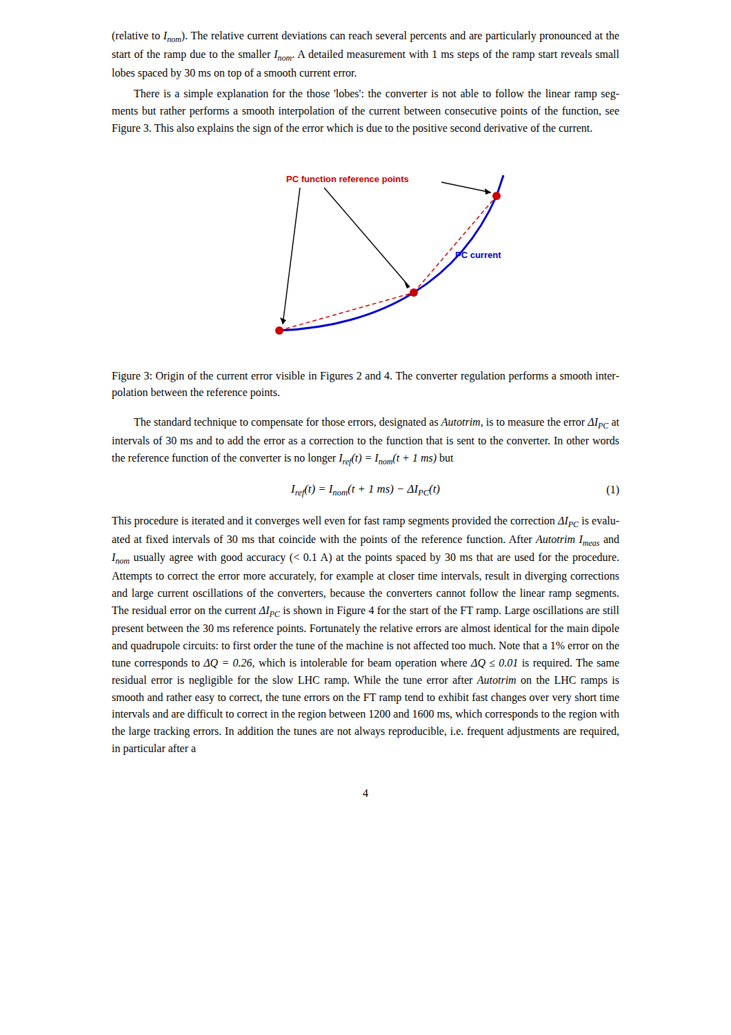(relative to Inom). The relative current deviations can reach several percents and are particularly pronounced at the start of the ramp due to the smaller Inom. A detailed measurement with 1 ms steps of the ramp start reveals small lobes spaced by 30 ms on top of a smooth current error.
There is a simple explanation for the those 'lobes': the converter is not able to follow the linear ramp segments but rather performs a smooth interpolation of the current between consecutive points of the function, see Figure 3. This also explains the sign of the error which is due to the positive second derivative of the current.
PC function reference points PC current
Figure 3: Origin of the current error visible in Figures 2 and 4. The converter regulation performs a smooth interpolation between the reference points.
The standard technique to compensate for those errors, designated as Autotrim, is to measure the error ΔIPC at intervals of 30 ms and to add the error as a correction to the function that is sent to the converter. In other words the reference function of the converter is no longer Iref(t) = Inom(t + 1 ms) but
Iref(t) = Inom(t + 1 ms) − ΔIPC(t)
(1)
This procedure is iterated and it converges well even for fast ramp segments provided the correction ΔIPC is evaluated at fixed intervals of 30 ms that coincide with the points of the reference function. After Autotrim Imeas and Inom usually agree with good accuracy (< 0.1 A) at the points spaced by 30 ms that are used for the procedure. Attempts to correct the error more accurately, for example at closer time intervals, result in diverging corrections and large current oscillations of the converters, because the converters cannot follow the linear ramp segments. The residual error on the current ΔIPC is shown in Figure 4 for the start of the FT ramp. Large oscillations are still present between the 30 ms reference points. Fortunately the relative errors are almost identical for the main dipole and quadrupole circuits: to first order the tune of the machine is not affected too much. Note that a 1% error on the tune corresponds to ΔQ = 0.26, which is intolerable for beam operation where ΔQ ≤ 0.01 is required. The same residual error is negligible for the slow LHC ramp. While the tune error after Autotrim on the LHC ramps is smooth and rather easy to correct, the tune errors on the FT ramp tend to exhibit fast changes over very short time intervals and are difficult to correct in the region between 1200 and 1600 ms, which corresponds to the region with the large tracking errors. In addition the tunes are not always reproducible, i.e. frequent adjustments are required, in particular after a
4